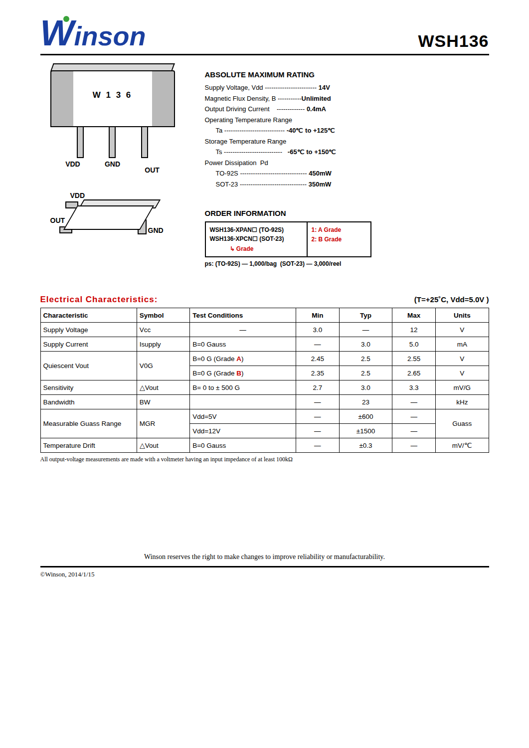Winson
WSH136
W 1 3 6
VDD GND OUT
VDD
OUT
GND
ABSOLUTE MAXIMUM RATING
Supply Voltage, Vdd ------------------------ 14V
Magnetic Flux Density, B -----------Unlimited
Output Driving Current ------------- 0.4mA
Operating Temperature Range
Ta ---------------------------- -40℃ to +125℃
Storage Temperature Range
Ts --------------------------- -65℃ to +150℃
Power Dissipation Pd
TO-92S ------------------------------- 450mW
SOT-23 ------------------------------- 350mW
ORDER INFORMATION
WSH136-XPAN☐ (TO-92S)
WSH136-XPCN☐ (SOT-23)
↳ Grade
1: A Grade
2: B Grade
ps: (TO-92S) — 1,000/bag (SOT-23) — 3,000/reel
Electrical Characteristics:
(T=+25˚C, Vdd=5.0V )
| Characteristic | Symbol | Test Conditions | Min | Typ | Max | Units |
| --- | --- | --- | --- | --- | --- | --- |
| Supply Voltage | Vcc | — | 3.0 | — | 12 | V |
| Supply Current | Isupply | B=0 Gauss | — | 3.0 | 5.0 | mA |
| Quiescent Vout | V0G | B=0 G (Grade A ) | 2.45 | 2.5 | 2.55 | V |
| B=0 G (Grade B ) | 2.35 | 2.5 | 2.65 | V |
| Sensitivity | △Vout | B= 0 to ± 500 G | 2.7 | 3.0 | 3.3 | mV/G |
| Bandwidth | BW | | — | 23 | — | kHz |
| Measurable Guass Range | MGR | Vdd=5V | — | ±600 | — | Guass |
| Vdd=12V | — | ±1500 | — |
| Temperature Drift | △Vout | B=0 Gauss | — | ±0.3 | — | mV/℃ |
All output-voltage measurements are made with a voltmeter having an input impedance of at least 100kΩ
Winson reserves the right to make changes to improve reliability or manufacturability.
©Winson, 2014/1/15